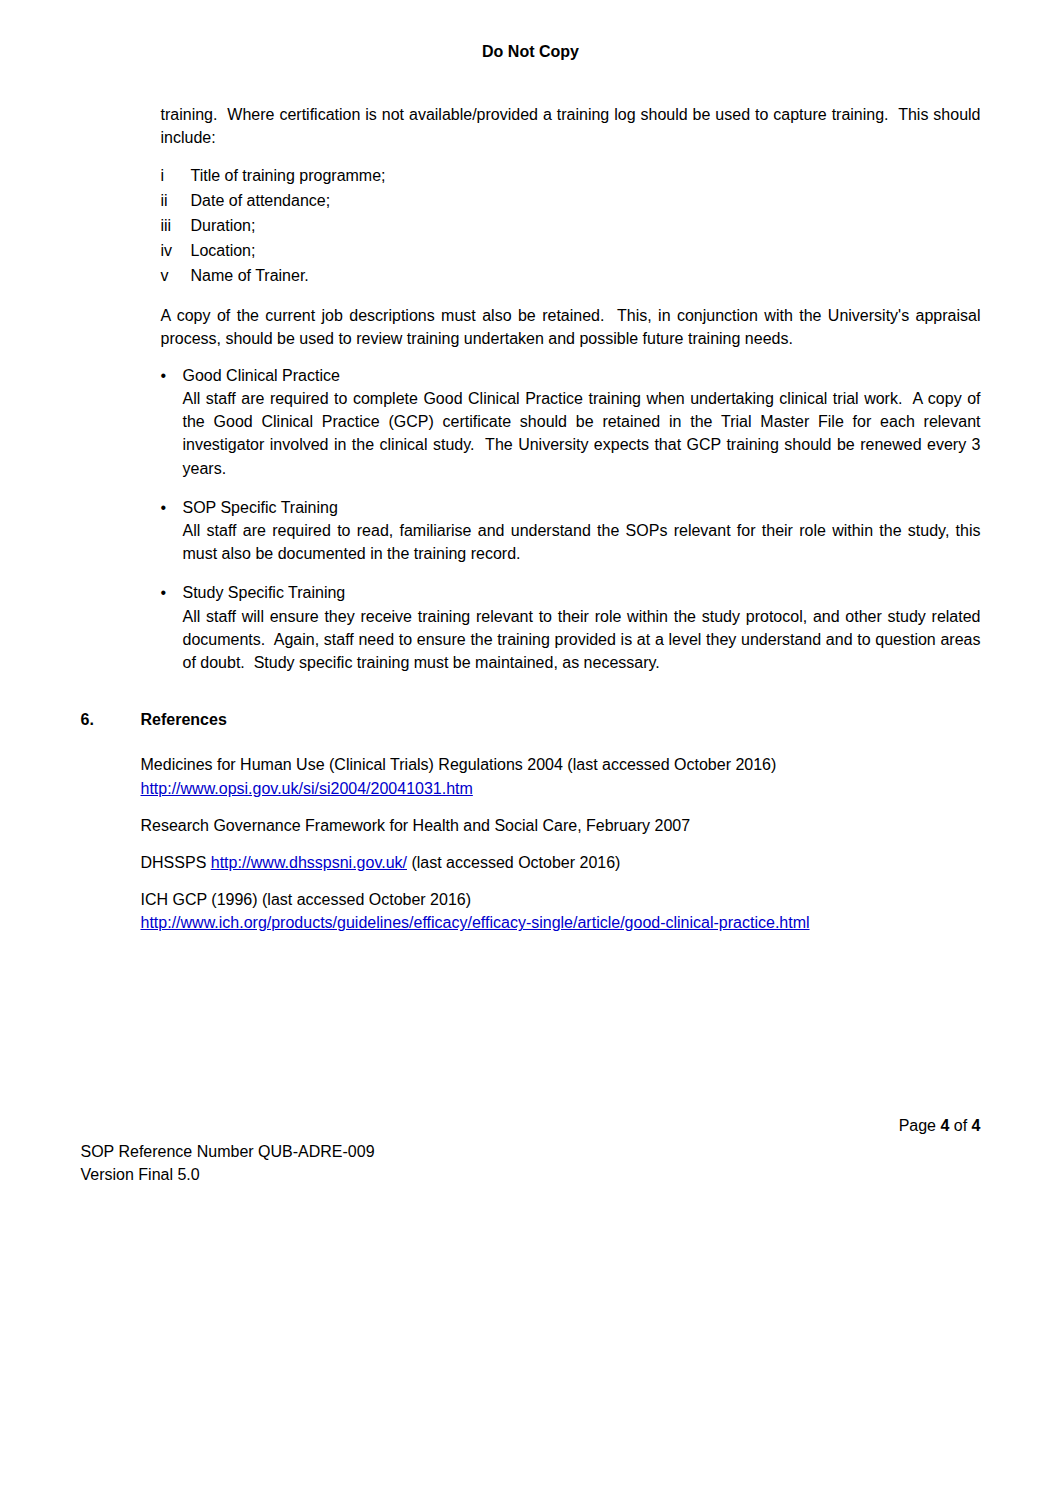Do Not Copy
training. Where certification is not available/provided a training log should be used to capture training. This should include:
iTitle of training programme;
ii Date of attendance;
iii Duration;
iv Location;
vName of Trainer.
A copy of the current job descriptions must also be retained. This, in conjunction with the University's appraisal process, should be used to review training undertaken and possible future training needs.
•Good Clinical Practice
All staff are required to complete Good Clinical Practice training when undertaking clinical trial work. A copy of the Good Clinical Practice (GCP) certificate should be retained in the Trial Master File for each relevant investigator involved in the clinical study. The University expects that GCP training should be renewed every 3 years.
•SOP Specific Training
All staff are required to read, familiarise and understand the SOPs relevant for their role within the study, this must also be documented in the training record.
•Study Specific Training
All staff will ensure they receive training relevant to their role within the study protocol, and other study related documents. Again, staff need to ensure the training provided is at a level they understand and to question areas of doubt. Study specific training must be maintained, as necessary.
6. References
Medicines for Human Use (Clinical Trials) Regulations 2004 (last accessed October 2016)
http://www.opsi.gov.uk/si/si2004/20041031.htm
Research Governance Framework for Health and Social Care, February 2007
DHSSPS http://www.dhsspsni.gov.uk/ (last accessed October 2016)
ICH GCP (1996) (last accessed October 2016)
http://www.ich.org/products/guidelines/efficacy/efficacy-single/article/good-clinical-practice.html
Page 4 of 4
SOP Reference Number QUB-ADRE-009
Version Final 5.0